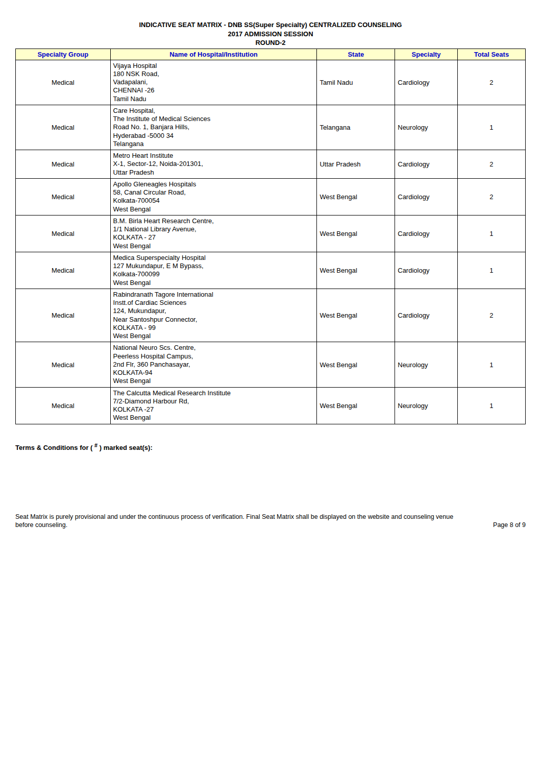INDICATIVE SEAT MATRIX - DNB SS(Super Specialty) CENTRALIZED COUNSELING
2017 ADMISSION SESSION
ROUND-2
| Specialty Group | Name of Hospital/Institution | State | Specialty | Total Seats |
| --- | --- | --- | --- | --- |
| Medical | Vijaya Hospital 180 NSK Road, Vadapalani, CHENNAI -26 Tamil Nadu | Tamil Nadu | Cardiology | 2 |
| Medical | Care Hospital, The Institute of Medical Sciences Road No. 1, Banjara Hills, Hyderabad -5000 34 Telangana | Telangana | Neurology | 1 |
| Medical | Metro Heart Institute X-1, Sector-12, Noida-201301, Uttar Pradesh | Uttar Pradesh | Cardiology | 2 |
| Medical | Apollo Gleneagles Hospitals 58, Canal Circular Road, Kolkata-700054 West Bengal | West Bengal | Cardiology | 2 |
| Medical | B.M. Birla Heart Research Centre, 1/1 National Library Avenue, KOLKATA - 27 West Bengal | West Bengal | Cardiology | 1 |
| Medical | Medica Superspecialty Hospital 127 Mukundapur, E M Bypass, Kolkata-700099 West Bengal | West Bengal | Cardiology | 1 |
| Medical | Rabindranath Tagore International Instt.of Cardiac Sciences 124, Mukundapur, Near Santoshpur Connector, KOLKATA - 99 West Bengal | West Bengal | Cardiology | 2 |
| Medical | National Neuro Scs. Centre, Peerless Hospital Campus, 2nd Flr, 360 Panchasayar, KOLKATA-94 West Bengal | West Bengal | Neurology | 1 |
| Medical | The Calcutta Medical Research Institute 7/2-Diamond Harbour Rd, KOLKATA -27 West Bengal | West Bengal | Neurology | 1 |
Terms & Conditions for ( # ) marked seat(s):
Seat Matrix is purely provisional and under the continuous process of verification. Final Seat Matrix shall be displayed on the website and counseling venue before counseling.
Page 8 of 9